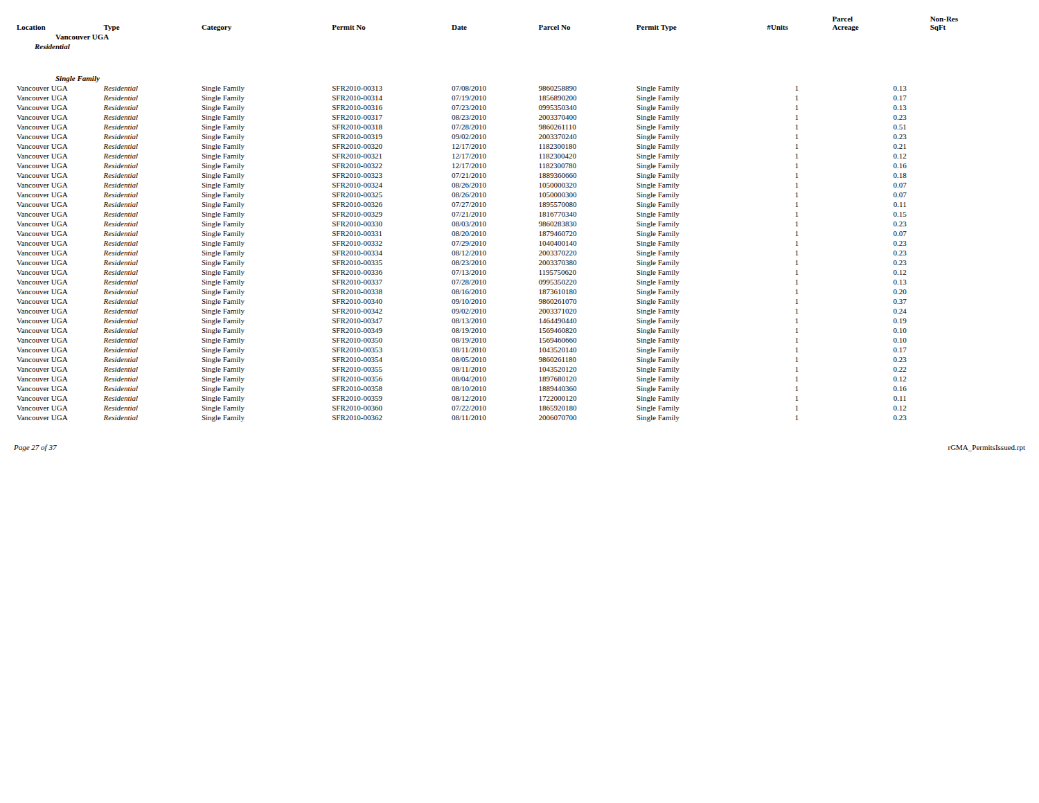| Location | Type | Category | Permit No | Date | Parcel No | Permit Type | #Units | Parcel Acreage | Non-Res SqFt |
| --- | --- | --- | --- | --- | --- | --- | --- | --- | --- |
| Vancouver UGA |
| Residential |
| Single Family |
| Vancouver UGA | Residential | Single Family | SFR2010-00313 | 07/08/2010 | 9860258890 | Single Family | 1 | 0.13 | |
| Vancouver UGA | Residential | Single Family | SFR2010-00314 | 07/19/2010 | 1856890200 | Single Family | 1 | 0.17 | |
| Vancouver UGA | Residential | Single Family | SFR2010-00316 | 07/23/2010 | 0995350340 | Single Family | 1 | 0.13 | |
| Vancouver UGA | Residential | Single Family | SFR2010-00317 | 08/23/2010 | 2003370400 | Single Family | 1 | 0.23 | |
| Vancouver UGA | Residential | Single Family | SFR2010-00318 | 07/28/2010 | 9860261110 | Single Family | 1 | 0.51 | |
| Vancouver UGA | Residential | Single Family | SFR2010-00319 | 09/02/2010 | 2003370240 | Single Family | 1 | 0.23 | |
| Vancouver UGA | Residential | Single Family | SFR2010-00320 | 12/17/2010 | 1182300180 | Single Family | 1 | 0.21 | |
| Vancouver UGA | Residential | Single Family | SFR2010-00321 | 12/17/2010 | 1182300420 | Single Family | 1 | 0.12 | |
| Vancouver UGA | Residential | Single Family | SFR2010-00322 | 12/17/2010 | 1182300780 | Single Family | 1 | 0.16 | |
| Vancouver UGA | Residential | Single Family | SFR2010-00323 | 07/21/2010 | 1889360660 | Single Family | 1 | 0.18 | |
| Vancouver UGA | Residential | Single Family | SFR2010-00324 | 08/26/2010 | 1050000320 | Single Family | 1 | 0.07 | |
| Vancouver UGA | Residential | Single Family | SFR2010-00325 | 08/26/2010 | 1050000300 | Single Family | 1 | 0.07 | |
| Vancouver UGA | Residential | Single Family | SFR2010-00326 | 07/27/2010 | 1895570080 | Single Family | 1 | 0.11 | |
| Vancouver UGA | Residential | Single Family | SFR2010-00329 | 07/21/2010 | 1816770340 | Single Family | 1 | 0.15 | |
| Vancouver UGA | Residential | Single Family | SFR2010-00330 | 08/03/2010 | 9860283830 | Single Family | 1 | 0.23 | |
| Vancouver UGA | Residential | Single Family | SFR2010-00331 | 08/20/2010 | 1879460720 | Single Family | 1 | 0.07 | |
| Vancouver UGA | Residential | Single Family | SFR2010-00332 | 07/29/2010 | 1040400140 | Single Family | 1 | 0.23 | |
| Vancouver UGA | Residential | Single Family | SFR2010-00334 | 08/12/2010 | 2003370220 | Single Family | 1 | 0.23 | |
| Vancouver UGA | Residential | Single Family | SFR2010-00335 | 08/23/2010 | 2003370380 | Single Family | 1 | 0.23 | |
| Vancouver UGA | Residential | Single Family | SFR2010-00336 | 07/13/2010 | 1195750620 | Single Family | 1 | 0.12 | |
| Vancouver UGA | Residential | Single Family | SFR2010-00337 | 07/28/2010 | 0995350220 | Single Family | 1 | 0.13 | |
| Vancouver UGA | Residential | Single Family | SFR2010-00338 | 08/16/2010 | 1873610180 | Single Family | 1 | 0.20 | |
| Vancouver UGA | Residential | Single Family | SFR2010-00340 | 09/10/2010 | 9860261070 | Single Family | 1 | 0.37 | |
| Vancouver UGA | Residential | Single Family | SFR2010-00342 | 09/02/2010 | 2003371020 | Single Family | 1 | 0.24 | |
| Vancouver UGA | Residential | Single Family | SFR2010-00347 | 08/13/2010 | 1464490440 | Single Family | 1 | 0.19 | |
| Vancouver UGA | Residential | Single Family | SFR2010-00349 | 08/19/2010 | 1569460820 | Single Family | 1 | 0.10 | |
| Vancouver UGA | Residential | Single Family | SFR2010-00350 | 08/19/2010 | 1569460660 | Single Family | 1 | 0.10 | |
| Vancouver UGA | Residential | Single Family | SFR2010-00353 | 08/11/2010 | 1043520140 | Single Family | 1 | 0.17 | |
| Vancouver UGA | Residential | Single Family | SFR2010-00354 | 08/05/2010 | 9860261180 | Single Family | 1 | 0.23 | |
| Vancouver UGA | Residential | Single Family | SFR2010-00355 | 08/11/2010 | 1043520120 | Single Family | 1 | 0.22 | |
| Vancouver UGA | Residential | Single Family | SFR2010-00356 | 08/04/2010 | 1897680120 | Single Family | 1 | 0.12 | |
| Vancouver UGA | Residential | Single Family | SFR2010-00358 | 08/10/2010 | 1889440360 | Single Family | 1 | 0.16 | |
| Vancouver UGA | Residential | Single Family | SFR2010-00359 | 08/12/2010 | 1722000120 | Single Family | 1 | 0.11 | |
| Vancouver UGA | Residential | Single Family | SFR2010-00360 | 07/22/2010 | 1865920180 | Single Family | 1 | 0.12 | |
| Vancouver UGA | Residential | Single Family | SFR2010-00362 | 08/11/2010 | 2006070700 | Single Family | 1 | 0.23 | |
Page 27 of 37
rGMA_PermitsIssued.rpt